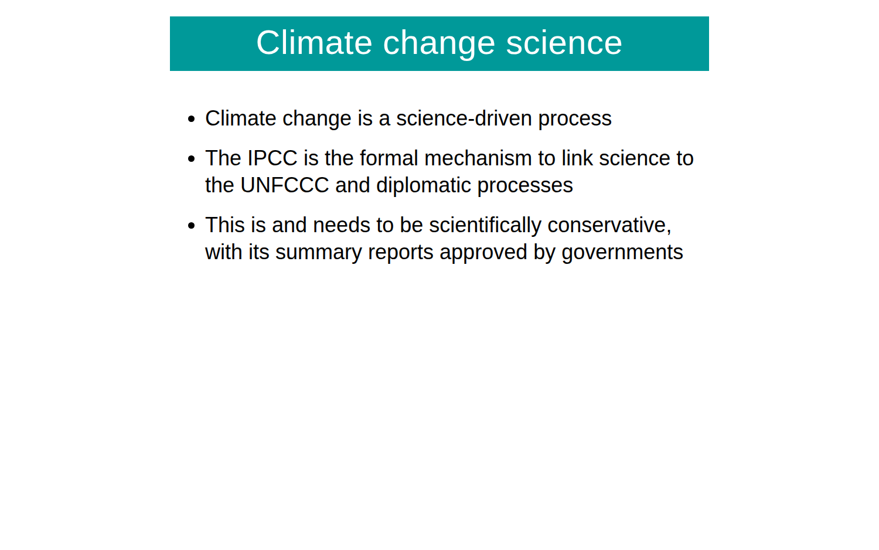Climate change science
Climate change is a science-driven process
The IPCC is the formal mechanism to link science to the UNFCCC and diplomatic processes
This is and needs to be scientifically conservative, with its summary reports approved by governments